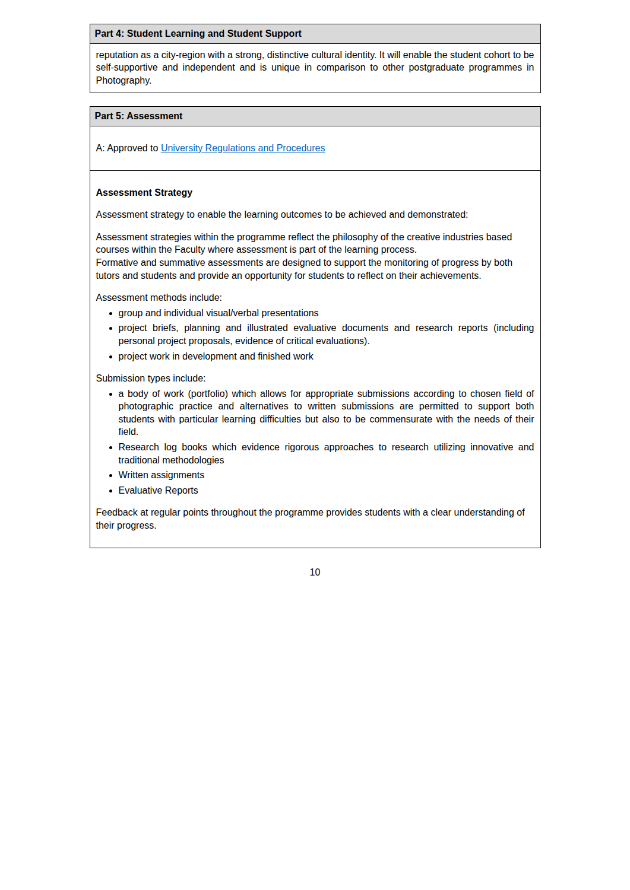Part 4: Student Learning and Student Support
reputation as a city-region with a strong, distinctive cultural identity. It will enable the student cohort to be self-supportive and independent and is unique in comparison to other postgraduate programmes in Photography.
Part 5: Assessment
A: Approved to University Regulations and Procedures
Assessment Strategy
Assessment strategy to enable the learning outcomes to be achieved and demonstrated:
Assessment strategies within the programme reflect the philosophy of the creative industries based courses within the Faculty where assessment is part of the learning process.
Formative and summative assessments are designed to support the monitoring of progress by both tutors and students and provide an opportunity for students to reflect on their achievements.
Assessment methods include:
group and individual visual/verbal presentations
project briefs, planning and illustrated evaluative documents and research reports (including personal project proposals, evidence of critical evaluations).
project work in development and finished work
Submission types include:
a body of work (portfolio) which allows for appropriate submissions according to chosen field of photographic practice and alternatives to written submissions are permitted to support both students with particular learning difficulties but also to be commensurate with the needs of their field.
Research log books which evidence rigorous approaches to research utilizing innovative and traditional methodologies
Written assignments
Evaluative Reports
Feedback at regular points throughout the programme provides students with a clear understanding of their progress.
10